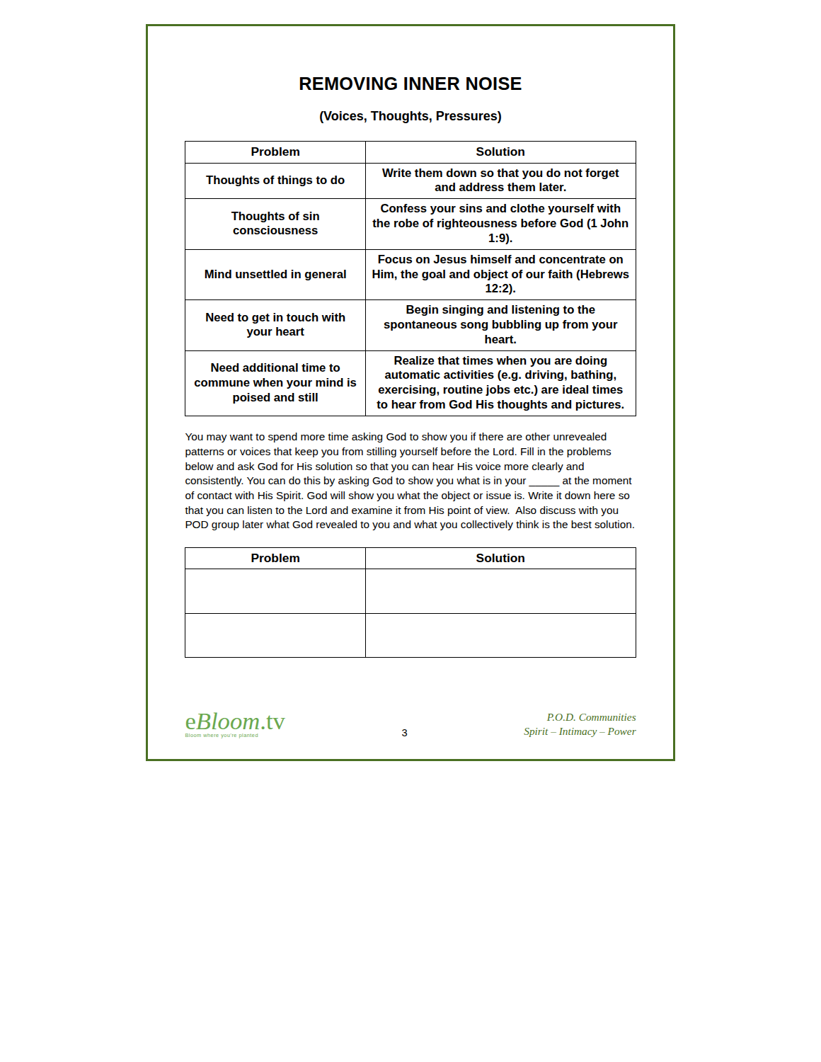REMOVING INNER NOISE
(Voices, Thoughts, Pressures)
| Problem | Solution |
| --- | --- |
| Thoughts of things to do | Write them down so that you do not forget and address them later. |
| Thoughts of sin consciousness | Confess your sins and clothe yourself with the robe of righteousness before God (1 John 1:9). |
| Mind unsettled in general | Focus on Jesus himself and concentrate on Him, the goal and object of our faith (Hebrews 12:2). |
| Need to get in touch with your heart | Begin singing and listening to the spontaneous song bubbling up from your heart. |
| Need additional time to commune when your mind is poised and still | Realize that times when you are doing automatic activities (e.g. driving, bathing, exercising, routine jobs etc.) are ideal times to hear from God His thoughts and pictures. |
You may want to spend more time asking God to show you if there are other unrevealed patterns or voices that keep you from stilling yourself before the Lord. Fill in the problems below and ask God for His solution so that you can hear His voice more clearly and consistently. You can do this by asking God to show you what is in your _____ at the moment of contact with His Spirit. God will show you what the object or issue is. Write it down here so that you can listen to the Lord and examine it from His point of view. Also discuss with you POD group later what God revealed to you and what you collectively think is the best solution.
| Problem | Solution |
| --- | --- |
eBloom.tv
Bloom where you're planted
3
P.O.D. Communities
Spirit – Intimacy – Power